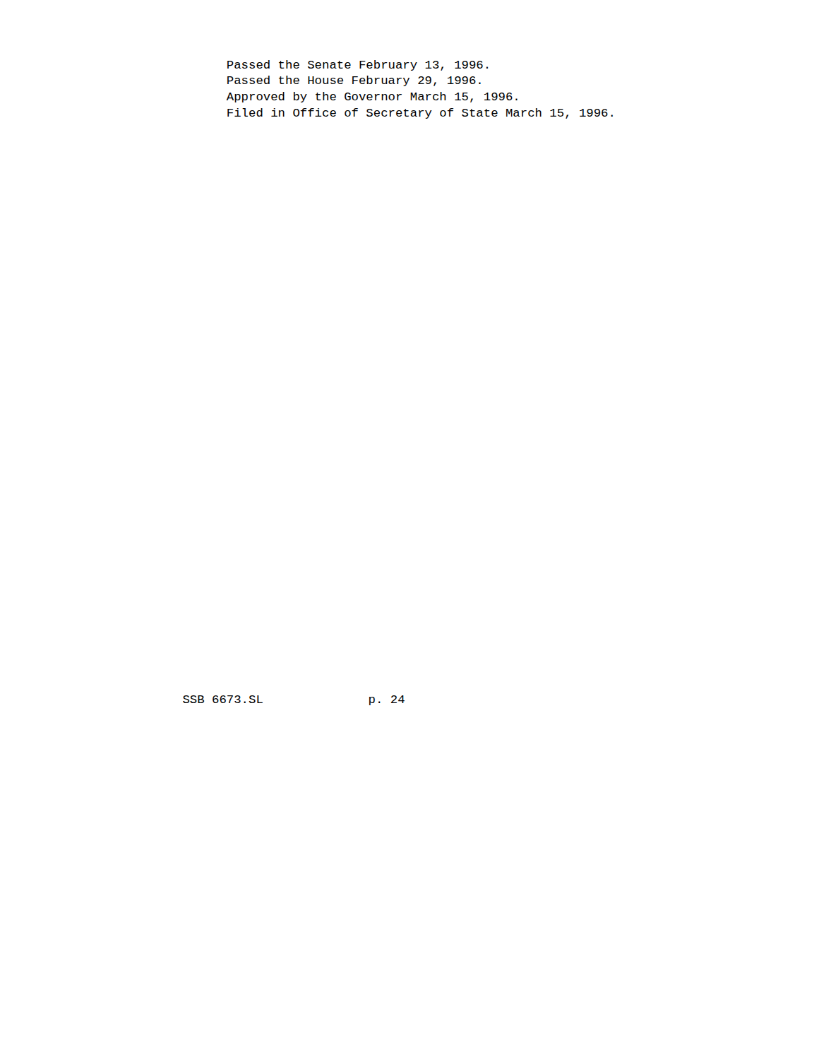Passed the Senate February 13, 1996.
Passed the House February 29, 1996.
Approved by the Governor March 15, 1996.
Filed in Office of Secretary of State March 15, 1996.
SSB 6673.SL p. 24